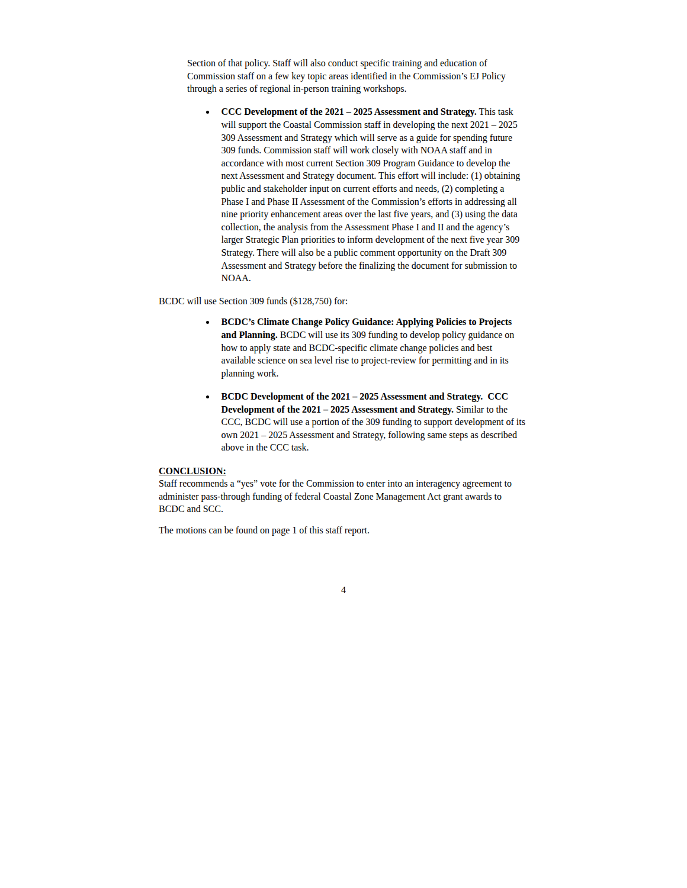Section of that policy. Staff will also conduct specific training and education of Commission staff on a few key topic areas identified in the Commission’s EJ Policy through a series of regional in-person training workshops.
CCC Development of the 2021 – 2025 Assessment and Strategy. This task will support the Coastal Commission staff in developing the next 2021 – 2025 309 Assessment and Strategy which will serve as a guide for spending future 309 funds. Commission staff will work closely with NOAA staff and in accordance with most current Section 309 Program Guidance to develop the next Assessment and Strategy document. This effort will include: (1) obtaining public and stakeholder input on current efforts and needs, (2) completing a Phase I and Phase II Assessment of the Commission’s efforts in addressing all nine priority enhancement areas over the last five years, and (3) using the data collection, the analysis from the Assessment Phase I and II and the agency’s larger Strategic Plan priorities to inform development of the next five year 309 Strategy. There will also be a public comment opportunity on the Draft 309 Assessment and Strategy before the finalizing the document for submission to NOAA.
BCDC will use Section 309 funds ($128,750) for:
BCDC’s Climate Change Policy Guidance: Applying Policies to Projects and Planning. BCDC will use its 309 funding to develop policy guidance on how to apply state and BCDC-specific climate change policies and best available science on sea level rise to project-review for permitting and in its planning work.
BCDC Development of the 2021 – 2025 Assessment and Strategy. CCC Development of the 2021 – 2025 Assessment and Strategy. Similar to the CCC, BCDC will use a portion of the 309 funding to support development of its own 2021 – 2025 Assessment and Strategy, following same steps as described above in the CCC task.
CONCLUSION:
Staff recommends a “yes” vote for the Commission to enter into an interagency agreement to administer pass-through funding of federal Coastal Zone Management Act grant awards to BCDC and SCC.
The motions can be found on page 1 of this staff report.
4